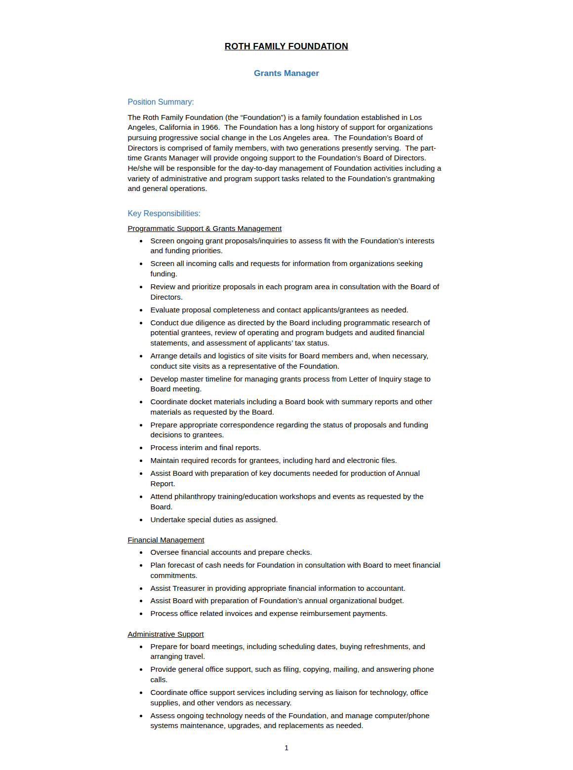ROTH FAMILY FOUNDATION
Grants Manager
Position Summary:
The Roth Family Foundation (the “Foundation”) is a family foundation established in Los Angeles, California in 1966. The Foundation has a long history of support for organizations pursuing progressive social change in the Los Angeles area. The Foundation’s Board of Directors is comprised of family members, with two generations presently serving. The part-time Grants Manager will provide ongoing support to the Foundation’s Board of Directors. He/she will be responsible for the day-to-day management of Foundation activities including a variety of administrative and program support tasks related to the Foundation’s grantmaking and general operations.
Key Responsibilities:
Programmatic Support & Grants Management
Screen ongoing grant proposals/inquiries to assess fit with the Foundation’s interests and funding priorities.
Screen all incoming calls and requests for information from organizations seeking funding.
Review and prioritize proposals in each program area in consultation with the Board of Directors.
Evaluate proposal completeness and contact applicants/grantees as needed.
Conduct due diligence as directed by the Board including programmatic research of potential grantees, review of operating and program budgets and audited financial statements, and assessment of applicants’ tax status.
Arrange details and logistics of site visits for Board members and, when necessary, conduct site visits as a representative of the Foundation.
Develop master timeline for managing grants process from Letter of Inquiry stage to Board meeting.
Coordinate docket materials including a Board book with summary reports and other materials as requested by the Board.
Prepare appropriate correspondence regarding the status of proposals and funding decisions to grantees.
Process interim and final reports.
Maintain required records for grantees, including hard and electronic files.
Assist Board with preparation of key documents needed for production of Annual Report.
Attend philanthropy training/education workshops and events as requested by the Board.
Undertake special duties as assigned.
Financial Management
Oversee financial accounts and prepare checks.
Plan forecast of cash needs for Foundation in consultation with Board to meet financial commitments.
Assist Treasurer in providing appropriate financial information to accountant.
Assist Board with preparation of Foundation’s annual organizational budget.
Process office related invoices and expense reimbursement payments.
Administrative Support
Prepare for board meetings, including scheduling dates, buying refreshments, and arranging travel.
Provide general office support, such as filing, copying, mailing, and answering phone calls.
Coordinate office support services including serving as liaison for technology, office supplies, and other vendors as necessary.
Assess ongoing technology needs of the Foundation, and manage computer/phone systems maintenance, upgrades, and replacements as needed.
1